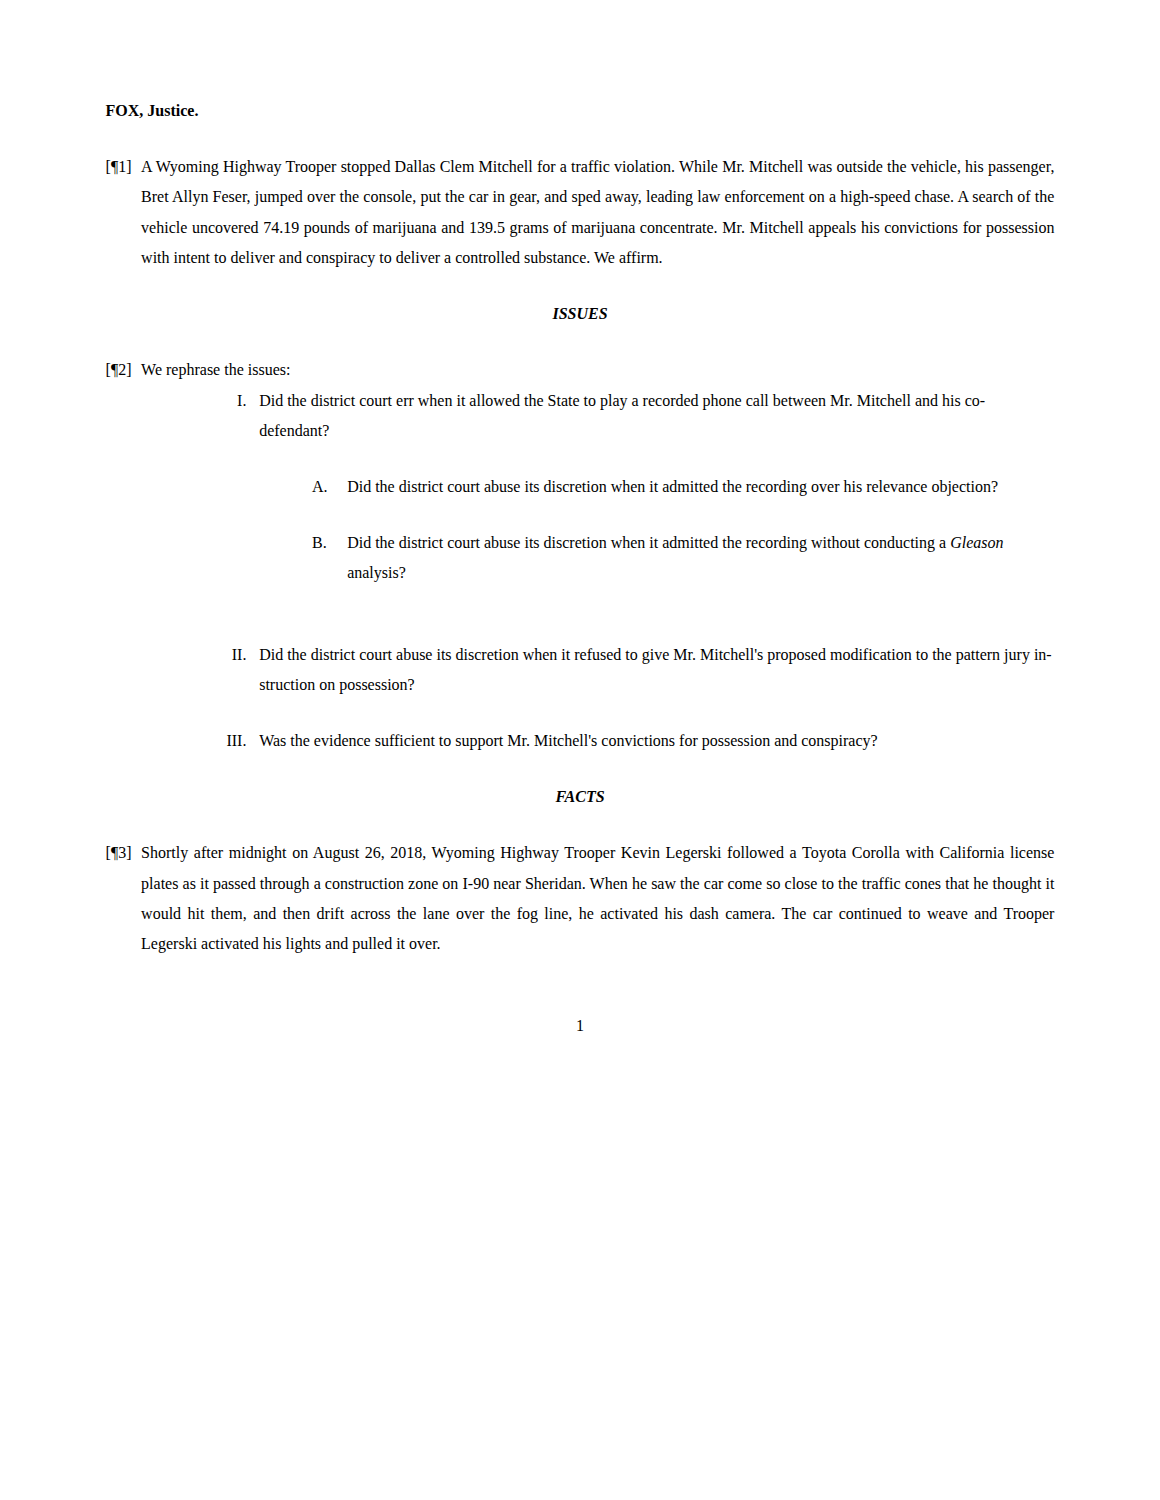FOX, Justice.
[¶1] A Wyoming Highway Trooper stopped Dallas Clem Mitchell for a traffic violation. While Mr. Mitchell was outside the vehicle, his passenger, Bret Allyn Feser, jumped over the console, put the car in gear, and sped away, leading law enforcement on a high-speed chase. A search of the vehicle uncovered 74.19 pounds of marijuana and 139.5 grams of marijuana concentrate. Mr. Mitchell appeals his convictions for possession with intent to deliver and conspiracy to deliver a controlled substance. We affirm.
ISSUES
[¶2] We rephrase the issues:
I. Did the district court err when it allowed the State to play a recorded phone call between Mr. Mitchell and his co-defendant?
A. Did the district court abuse its discretion when it admitted the recording over his relevance objection?
B. Did the district court abuse its discretion when it admitted the recording without conducting a Gleason analysis?
II. Did the district court abuse its discretion when it refused to give Mr. Mitchell's proposed modification to the pattern jury instruction on possession?
III. Was the evidence sufficient to support Mr. Mitchell's convictions for possession and conspiracy?
FACTS
[¶3] Shortly after midnight on August 26, 2018, Wyoming Highway Trooper Kevin Legerski followed a Toyota Corolla with California license plates as it passed through a construction zone on I-90 near Sheridan. When he saw the car come so close to the traffic cones that he thought it would hit them, and then drift across the lane over the fog line, he activated his dash camera. The car continued to weave and Trooper Legerski activated his lights and pulled it over.
1